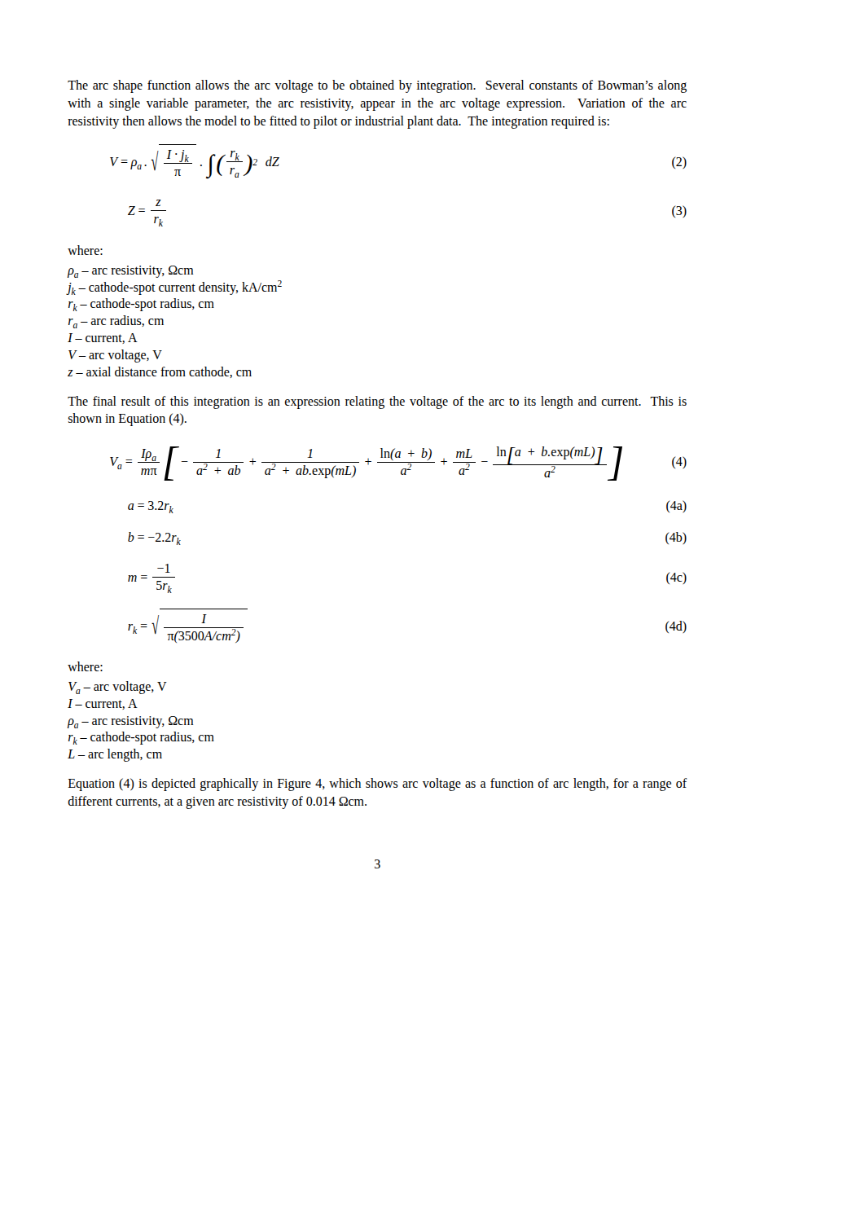The arc shape function allows the arc voltage to be obtained by integration. Several constants of Bowman’s along with a single variable parameter, the arc resistivity, appear in the arc voltage expression. Variation of the arc resistivity then allows the model to be fitted to pilot or industrial plant data. The integration required is:
V=ρa. I · jk π .∫ ( rk ra )2 dZ
(2)
Z= z rk
(3)
where:
ρa – arc resistivity, Ωcm
jk – cathode-spot current density, kA/cm2
rk – cathode-spot radius, cm
ra – arc radius, cm
I – current, A
V – arc voltage, V
z – axial distance from cathode, cm
The final result of this integration is an expression relating the voltage of the arc to its length and current. This is shown in Equation (4).
Va= Iρa mπ [ − 1 a2 + ab + 1 a2 + ab.exp(mL) + ln(a + b) a2 + mL a2 − ln[a + b.exp(mL)] a2 ]
(4)
a=3.2 rk
(4a)
b=−2.2 rk
(4b)
m= −1 5 rk
(4c)
rk= I π(3500 A/cm2)
(4d)
where:
Va – arc voltage, V
I – current, A
ρa – arc resistivity, Ωcm
rk – cathode-spot radius, cm
L – arc length, cm
Equation (4) is depicted graphically in Figure 4, which shows arc voltage as a function of arc length, for a range of different currents, at a given arc resistivity of 0.014 Ωcm.
3